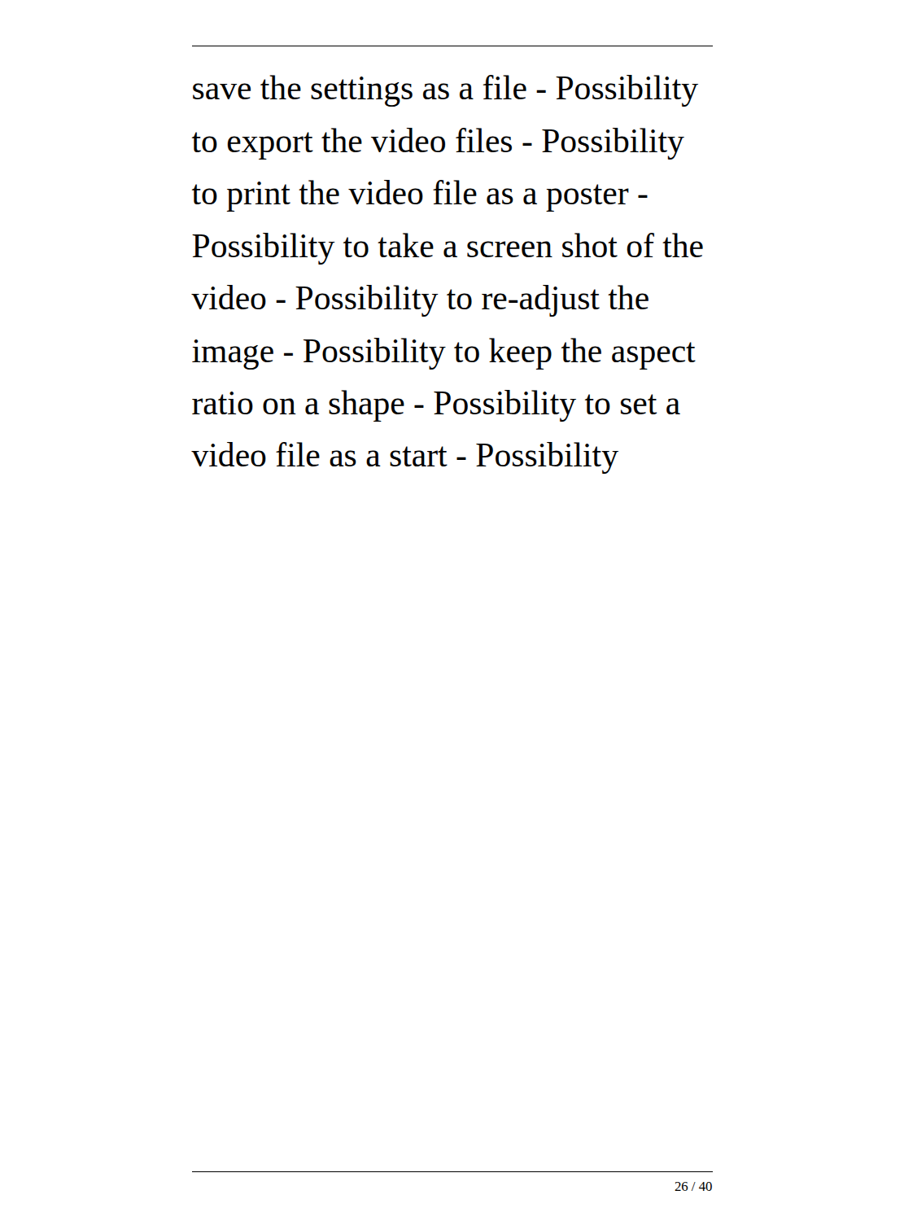save the settings as a file - Possibility to export the video files - Possibility to print the video file as a poster - Possibility to take a screen shot of the video - Possibility to re-adjust the image - Possibility to keep the aspect ratio on a shape - Possibility to set a video file as a start - Possibility
26 / 40